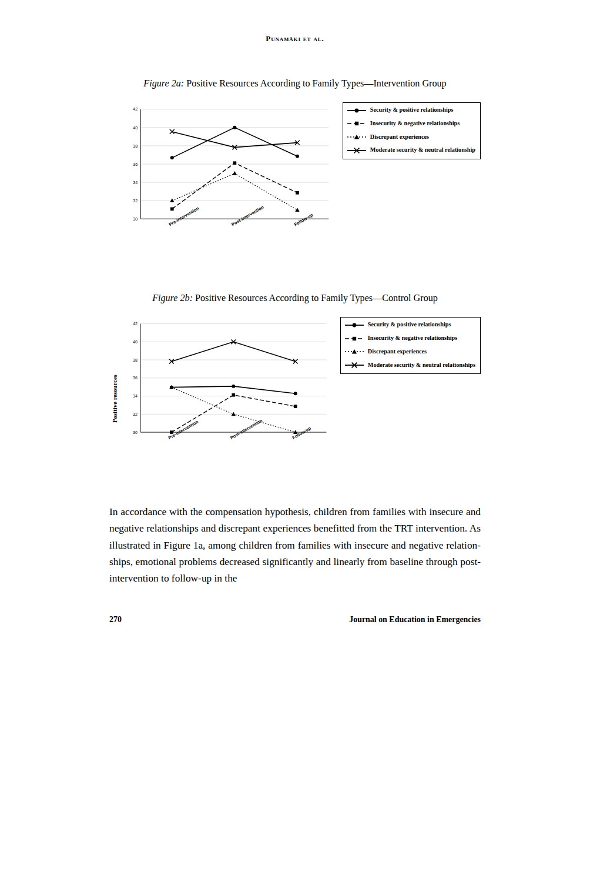Punamäki et al.
Figure 2a: Positive Resources According to Family Types—Intervention Group
Positive resources
42 40 38 36 34 32 30 Pre-intervention Post-intervention Follow-up
Security & positive relationships
Insecurity & negative relationships
Discrepant experiences
Moderate security & neutral relationship
Figure 2b: Positive Resources According to Family Types—Control Group
Positive resources
42 40 38 36 34 32 30 Pre-intervention Post-intervention Follow-up
Security & positive relationships
Insecurity & negative relationships
Discrepant experiences
Moderate security & neutral relationships
In accordance with the compensation hypothesis, children from families with insecure and negative relationships and discrepant experiences benefitted from the TRT intervention. As illustrated in Figure 1a, among children from families with insecure and negative relationships, emotional problems decreased significantly and linearly from baseline through post-intervention to follow-up in the
270 Journal on Education in Emergencies